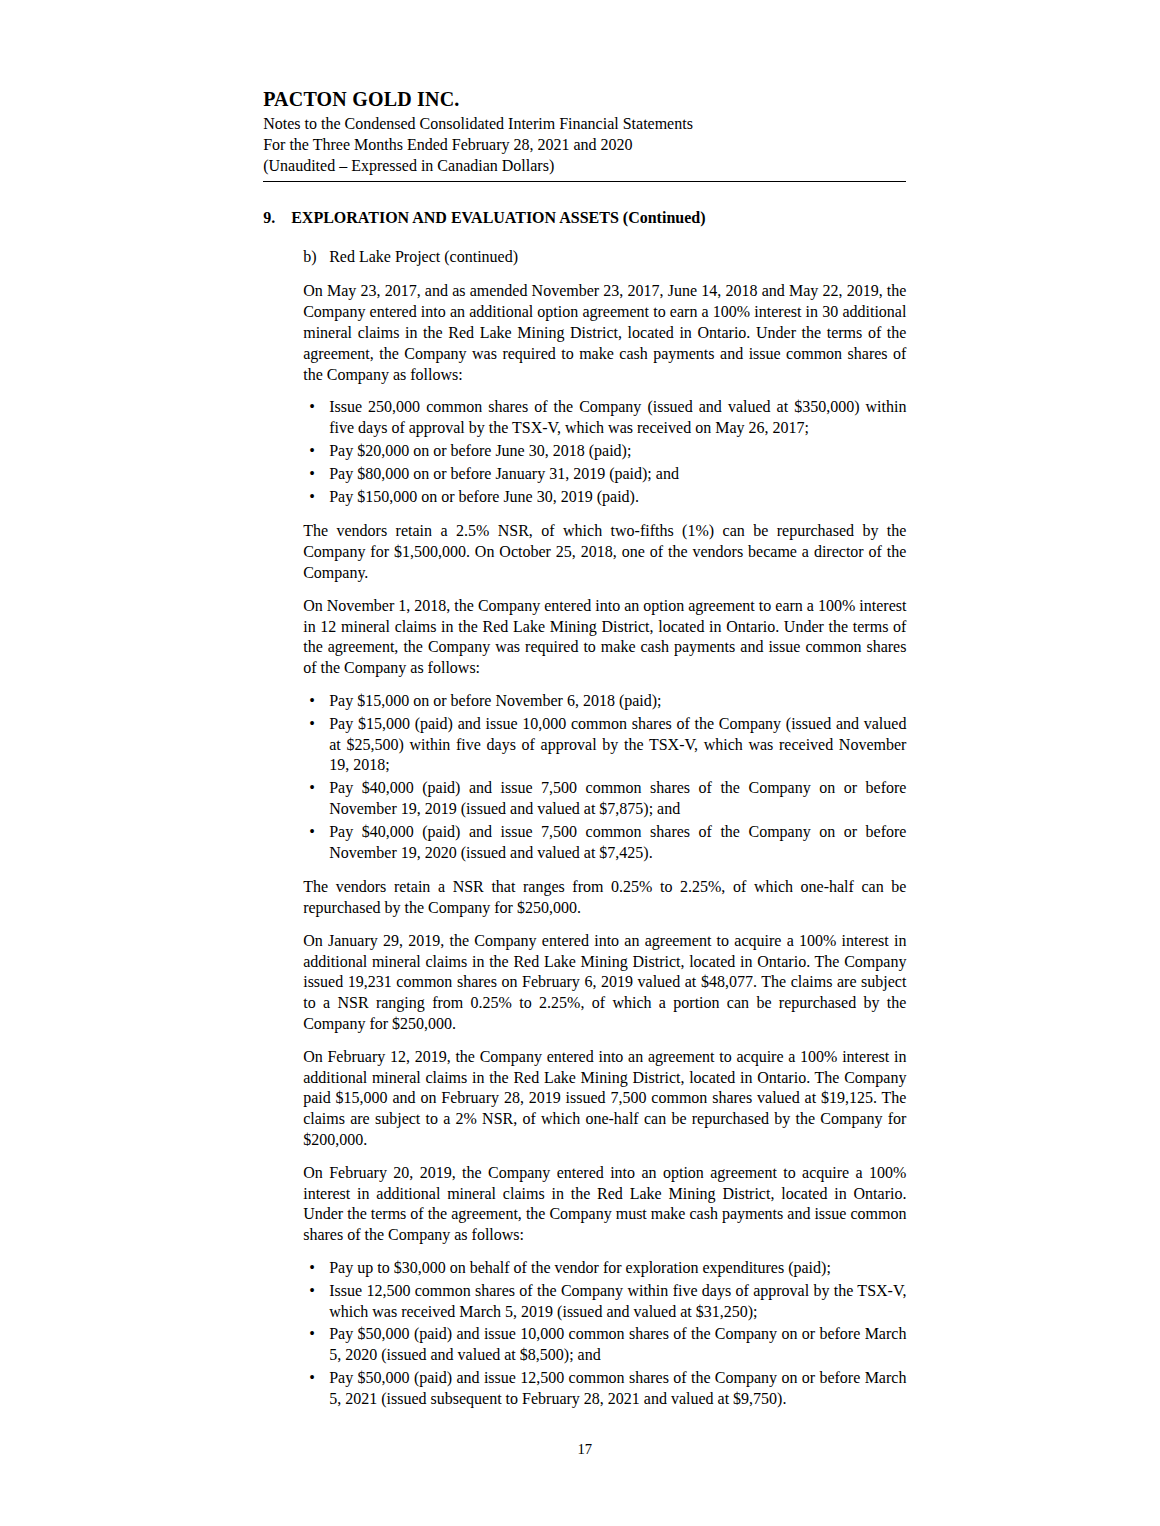PACTON GOLD INC.
Notes to the Condensed Consolidated Interim Financial Statements
For the Three Months Ended February 28, 2021 and 2020
(Unaudited – Expressed in Canadian Dollars)
9. EXPLORATION AND EVALUATION ASSETS (Continued)
b) Red Lake Project (continued)
On May 23, 2017, and as amended November 23, 2017, June 14, 2018 and May 22, 2019, the Company entered into an additional option agreement to earn a 100% interest in 30 additional mineral claims in the Red Lake Mining District, located in Ontario. Under the terms of the agreement, the Company was required to make cash payments and issue common shares of the Company as follows:
Issue 250,000 common shares of the Company (issued and valued at $350,000) within five days of approval by the TSX-V, which was received on May 26, 2017;
Pay $20,000 on or before June 30, 2018 (paid);
Pay $80,000 on or before January 31, 2019 (paid); and
Pay $150,000 on or before June 30, 2019 (paid).
The vendors retain a 2.5% NSR, of which two-fifths (1%) can be repurchased by the Company for $1,500,000. On October 25, 2018, one of the vendors became a director of the Company.
On November 1, 2018, the Company entered into an option agreement to earn a 100% interest in 12 mineral claims in the Red Lake Mining District, located in Ontario. Under the terms of the agreement, the Company was required to make cash payments and issue common shares of the Company as follows:
Pay $15,000 on or before November 6, 2018 (paid);
Pay $15,000 (paid) and issue 10,000 common shares of the Company (issued and valued at $25,500) within five days of approval by the TSX-V, which was received November 19, 2018;
Pay $40,000 (paid) and issue 7,500 common shares of the Company on or before November 19, 2019 (issued and valued at $7,875); and
Pay $40,000 (paid) and issue 7,500 common shares of the Company on or before November 19, 2020 (issued and valued at $7,425).
The vendors retain a NSR that ranges from 0.25% to 2.25%, of which one-half can be repurchased by the Company for $250,000.
On January 29, 2019, the Company entered into an agreement to acquire a 100% interest in additional mineral claims in the Red Lake Mining District, located in Ontario. The Company issued 19,231 common shares on February 6, 2019 valued at $48,077. The claims are subject to a NSR ranging from 0.25% to 2.25%, of which a portion can be repurchased by the Company for $250,000.
On February 12, 2019, the Company entered into an agreement to acquire a 100% interest in additional mineral claims in the Red Lake Mining District, located in Ontario. The Company paid $15,000 and on February 28, 2019 issued 7,500 common shares valued at $19,125. The claims are subject to a 2% NSR, of which one-half can be repurchased by the Company for $200,000.
On February 20, 2019, the Company entered into an option agreement to acquire a 100% interest in additional mineral claims in the Red Lake Mining District, located in Ontario. Under the terms of the agreement, the Company must make cash payments and issue common shares of the Company as follows:
Pay up to $30,000 on behalf of the vendor for exploration expenditures (paid);
Issue 12,500 common shares of the Company within five days of approval by the TSX-V, which was received March 5, 2019 (issued and valued at $31,250);
Pay $50,000 (paid) and issue 10,000 common shares of the Company on or before March 5, 2020 (issued and valued at $8,500); and
Pay $50,000 (paid) and issue 12,500 common shares of the Company on or before March 5, 2021 (issued subsequent to February 28, 2021 and valued at $9,750).
17